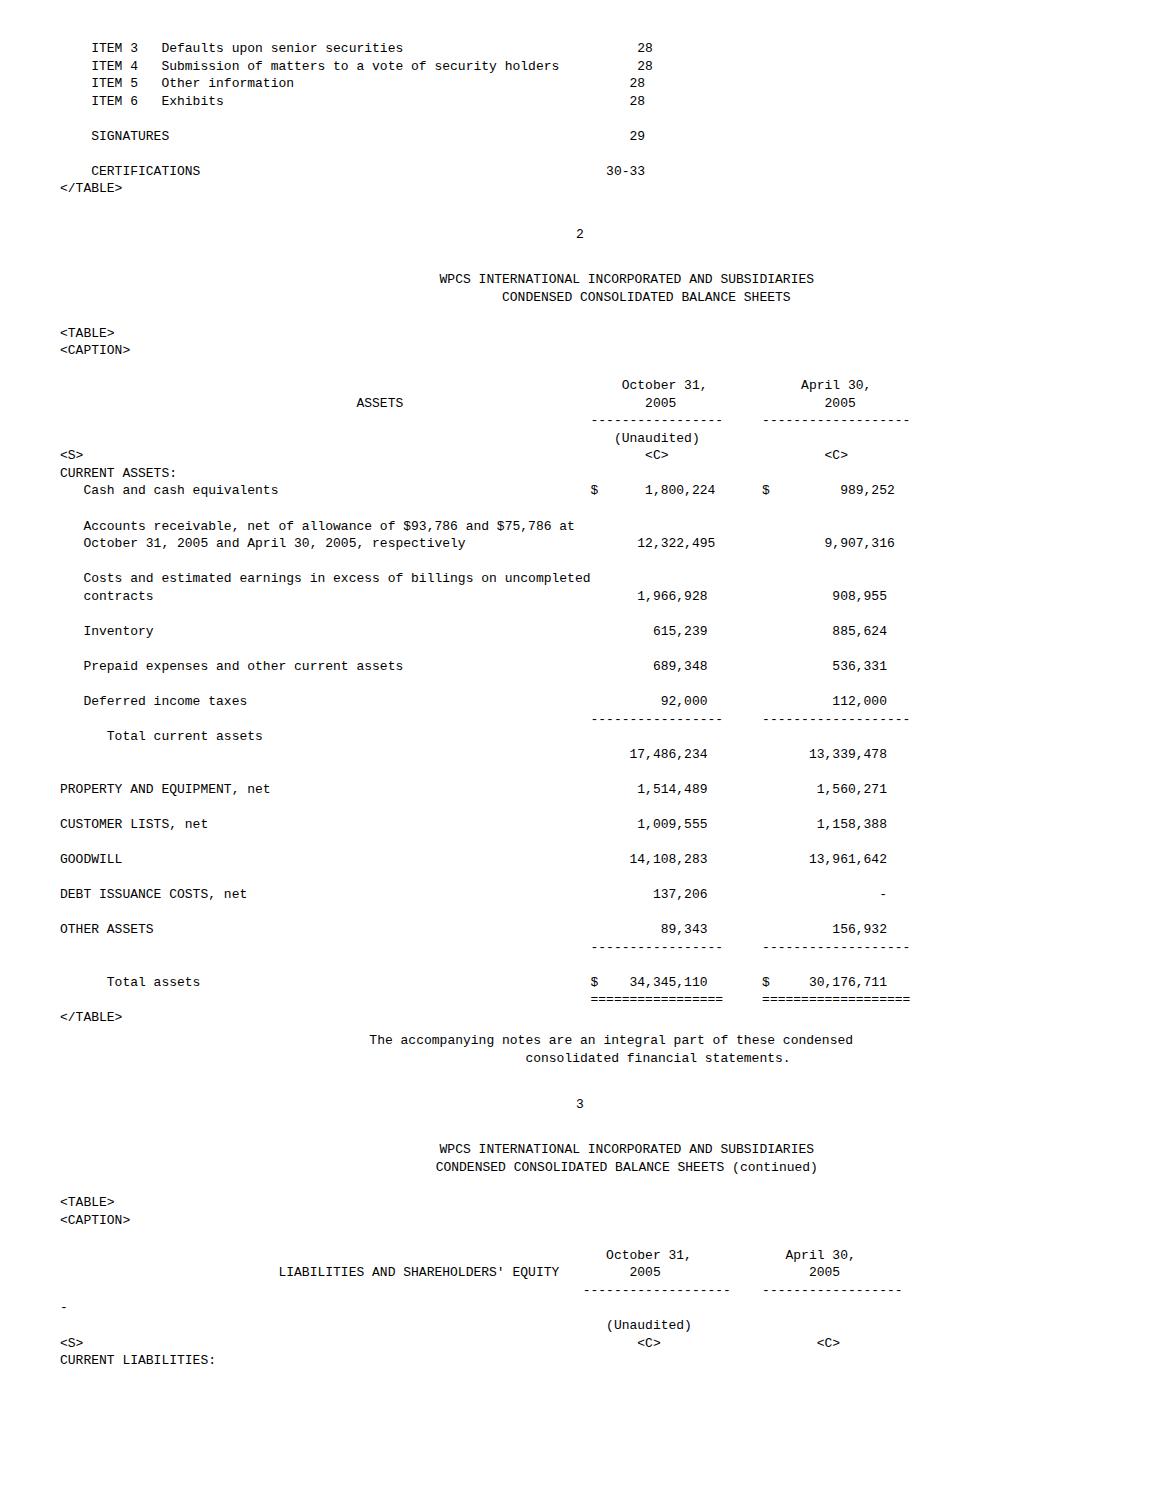ITEM 3   Defaults upon senior securities                              28
    ITEM 4   Submission of matters to a vote of security holders          28
    ITEM 5   Other information                                           28
    ITEM 6   Exhibits                                                    28

    SIGNATURES                                                           29

    CERTIFICATIONS                                                    30-33
</TABLE>
2
            WPCS INTERNATIONAL INCORPORATED AND SUBSIDIARIES
                 CONDENSED CONSOLIDATED BALANCE SHEETS
<TABLE>
<CAPTION>

                                                                        October 31,            April 30,
                                      ASSETS                               2005                   2005
                                                                    -----------------     -------------------
                                                                       (Unaudited)
<S>                                                                        <C>                    <C>
CURRENT ASSETS:
   Cash and cash equivalents                                        $      1,800,224      $         989,252

   Accounts receivable, net of allowance of $93,786 and $75,786 at
   October 31, 2005 and April 30, 2005, respectively                      12,322,495              9,907,316

   Costs and estimated earnings in excess of billings on uncompleted
   contracts                                                              1,966,928                908,955

   Inventory                                                                615,239                885,624

   Prepaid expenses and other current assets                                689,348                536,331

   Deferred income taxes                                                     92,000                112,000
                                                                    -----------------     -------------------
      Total current assets
                                                                         17,486,234             13,339,478

PROPERTY AND EQUIPMENT, net                                               1,514,489              1,560,271

CUSTOMER LISTS, net                                                       1,009,555              1,158,388

GOODWILL                                                                 14,108,283             13,961,642

DEBT ISSUANCE COSTS, net                                                    137,206                      -

OTHER ASSETS                                                                 89,343                156,932
                                                                    -----------------     -------------------

      Total assets                                                  $    34,345,110       $     30,176,711
                                                                    =================     ===================
</TABLE>
        The accompanying notes are an integral part of these condensed
                    consolidated financial statements.
3
            WPCS INTERNATIONAL INCORPORATED AND SUBSIDIARIES
            CONDENSED CONSOLIDATED BALANCE SHEETS (continued)
<TABLE>
<CAPTION>

                                                                      October 31,            April 30,
                            LIABILITIES AND SHAREHOLDERS' EQUITY         2005                   2005
                                                                   -------------------    ------------------
-
                                                                      (Unaudited)
<S>                                                                       <C>                    <C>
CURRENT LIABILITIES: